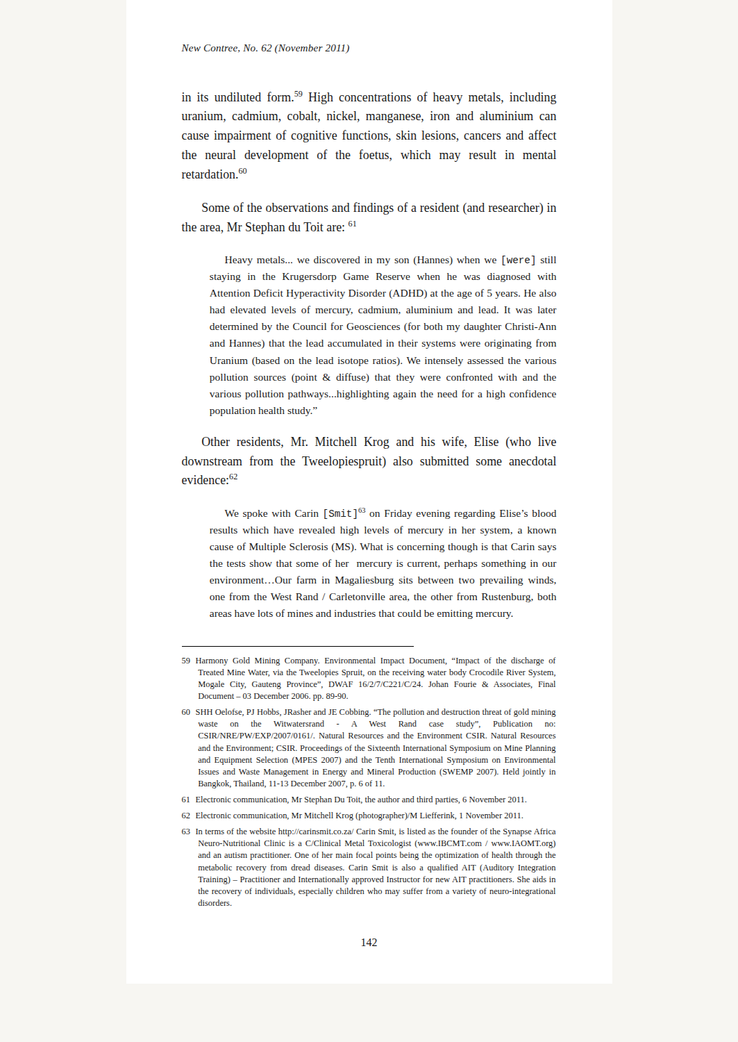New Contree, No. 62 (November 2011)
in its undiluted form.59 High concentrations of heavy metals, including uranium, cadmium, cobalt, nickel, manganese, iron and aluminium can cause impairment of cognitive functions, skin lesions, cancers and affect the neural development of the foetus, which may result in mental retardation.60
Some of the observations and findings of a resident (and researcher) in the area, Mr Stephan du Toit are: 61
Heavy metals... we discovered in my son (Hannes) when we [were] still staying in the Krugersdorp Game Reserve when he was diagnosed with Attention Deficit Hyperactivity Disorder (ADHD) at the age of 5 years. He also had elevated levels of mercury, cadmium, aluminium and lead. It was later determined by the Council for Geosciences (for both my daughter Christi-Ann and Hannes) that the lead accumulated in their systems were originating from Uranium (based on the lead isotope ratios). We intensely assessed the various pollution sources (point & diffuse) that they were confronted with and the various pollution pathways...highlighting again the need for a high confidence population health study.”
Other residents, Mr. Mitchell Krog and his wife, Elise (who live downstream from the Tweelopiespruit) also submitted some anecdotal evidence:62
We spoke with Carin [Smit]63 on Friday evening regarding Elise’s blood results which have revealed high levels of mercury in her system, a known cause of Multiple Sclerosis (MS). What is concerning though is that Carin says the tests show that some of her mercury is current, perhaps something in our environment…Our farm in Magaliesburg sits between two prevailing winds, one from the West Rand / Carletonville area, the other from Rustenburg, both areas have lots of mines and industries that could be emitting mercury.
59 Harmony Gold Mining Company. Environmental Impact Document, “Impact of the discharge of Treated Mine Water, via the Tweelopies Spruit, on the receiving water body Crocodile River System, Mogale City, Gauteng Province”, DWAF 16/2/7/C221/C/24. Johan Fourie & Associates, Final Document – 03 December 2006. pp. 89-90.
60 SHH Oelofse, PJ Hobbs, JRasher and JE Cobbing. “The pollution and destruction threat of gold mining waste on the Witwatersrand - A West Rand case study”, Publication no: CSIR/NRE/PW/EXP/2007/0161/. Natural Resources and the Environment CSIR. Natural Resources and the Environment; CSIR. Proceedings of the Sixteenth International Symposium on Mine Planning and Equipment Selection (MPES 2007) and the Tenth International Symposium on Environmental Issues and Waste Management in Energy and Mineral Production (SWEMP 2007). Held jointly in Bangkok, Thailand, 11-13 December 2007, p. 6 of 11.
61 Electronic communication, Mr Stephan Du Toit, the author and third parties, 6 November 2011.
62 Electronic communication, Mr Mitchell Krog (photographer)/M Liefferink, 1 November 2011.
63 In terms of the website http://carinsmit.co.za/ Carin Smit, is listed as the founder of the Synapse Africa Neuro-Nutritional Clinic is a C/Clinical Metal Toxicologist (www.IBCMT.com / www.IAOMT.org) and an autism practitioner. One of her main focal points being the optimization of health through the metabolic recovery from dread diseases. Carin Smit is also a qualified AIT (Auditory Integration Training) – Practitioner and Internationally approved Instructor for new AIT practitioners. She aids in the recovery of individuals, especially children who may suffer from a variety of neuro-integrational disorders.
142